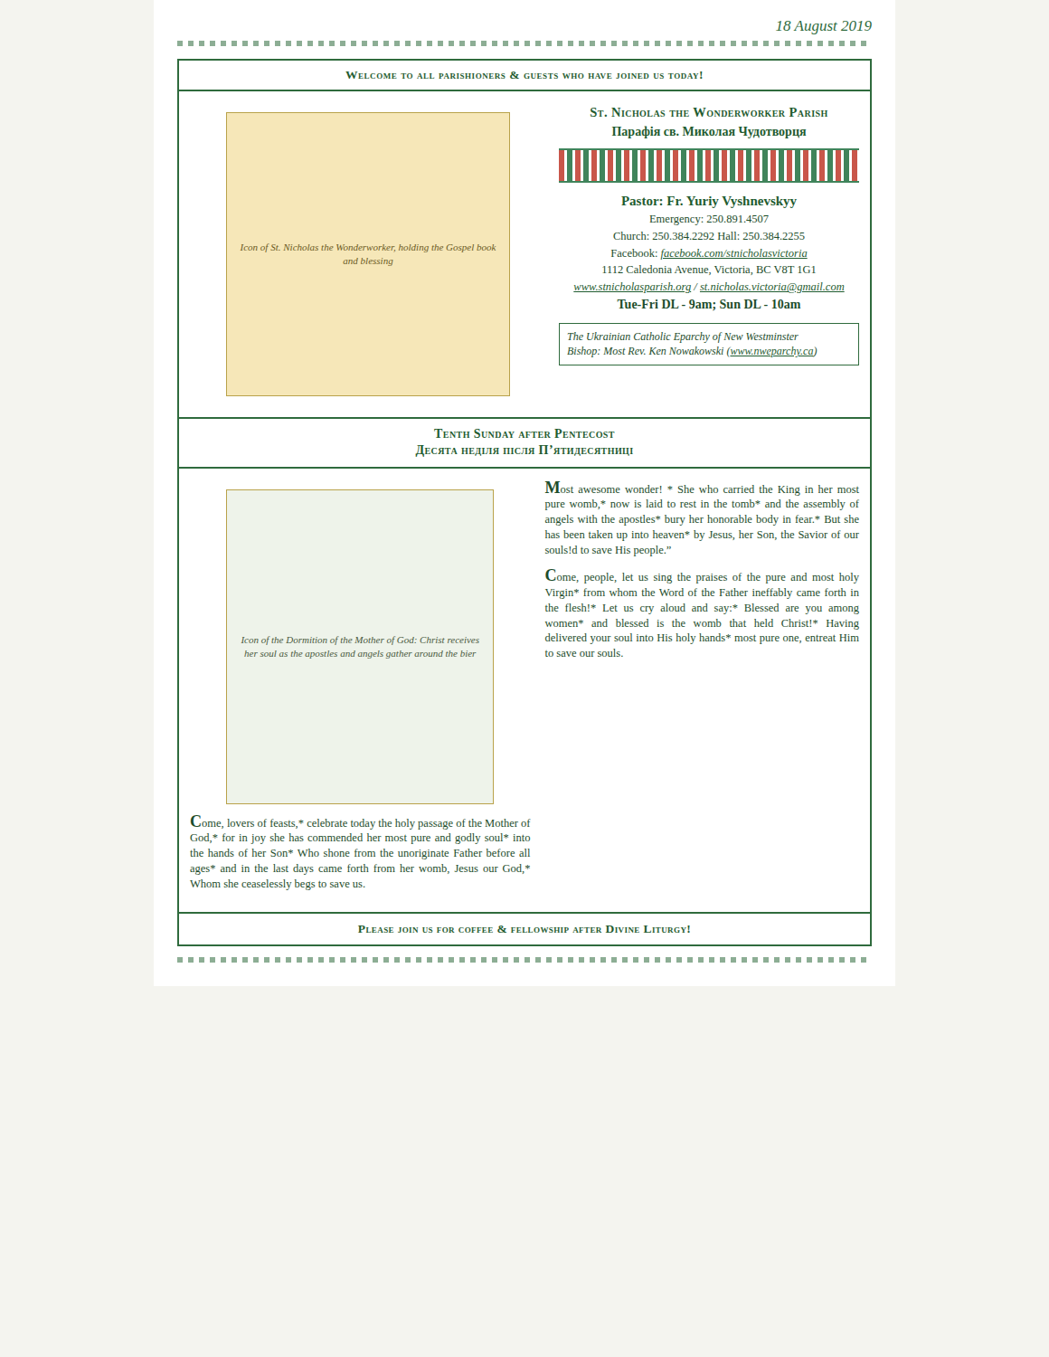18 August 2019
Welcome to all parishioners & guests who have joined us today!
Icon of St. Nicholas the Wonderworker, holding the Gospel book and blessing
St. Nicholas the Wonderworker Parish
Парафія св. Миколая Чудотворця
Pastor: Fr. Yuriy Vyshnevskyy
Emergency: 250.891.4507
Church: 250.384.2292 Hall: 250.384.2255
Facebook: facebook.com/stnicholasvictoria
1112 Caledonia Avenue, Victoria, BC V8T 1G1
www.stnicholasparish.org / st.nicholas.victoria@gmail.com
Tue-Fri DL - 9am; Sun DL - 10am
The Ukrainian Catholic Eparchy of New Westminster
Bishop: Most Rev. Ken Nowakowski (www.nweparchy.ca)
Tenth Sunday after Pentecost
Десята неділя після П’ятидесятниці
Icon of the Dormition of the Mother of God: Christ receives her soul as the apostles and angels gather around the bier
Come, lovers of feasts,* celebrate today the holy passage of the Mother of God,* for in joy she has commended her most pure and godly soul* into the hands of her Son* Who shone from the unoriginate Father before all ages* and in the last days came forth from her womb, Jesus our God,* Whom she ceaselessly begs to save us.
Most awesome wonder! * She who carried the King in her most pure womb,* now is laid to rest in the tomb* and the assembly of angels with the apostles* bury her honorable body in fear.* But she has been taken up into heaven* by Jesus, her Son, the Savior of our souls!d to save His people.”
Come, people, let us sing the praises of the pure and most holy Virgin* from whom the Word of the Father ineffably came forth in the flesh!* Let us cry aloud and say:* Blessed are you among women* and blessed is the womb that held Christ!* Having delivered your soul into His holy hands* most pure one, entreat Him to save our souls.
Please join us for coffee & fellowship after Divine Liturgy!